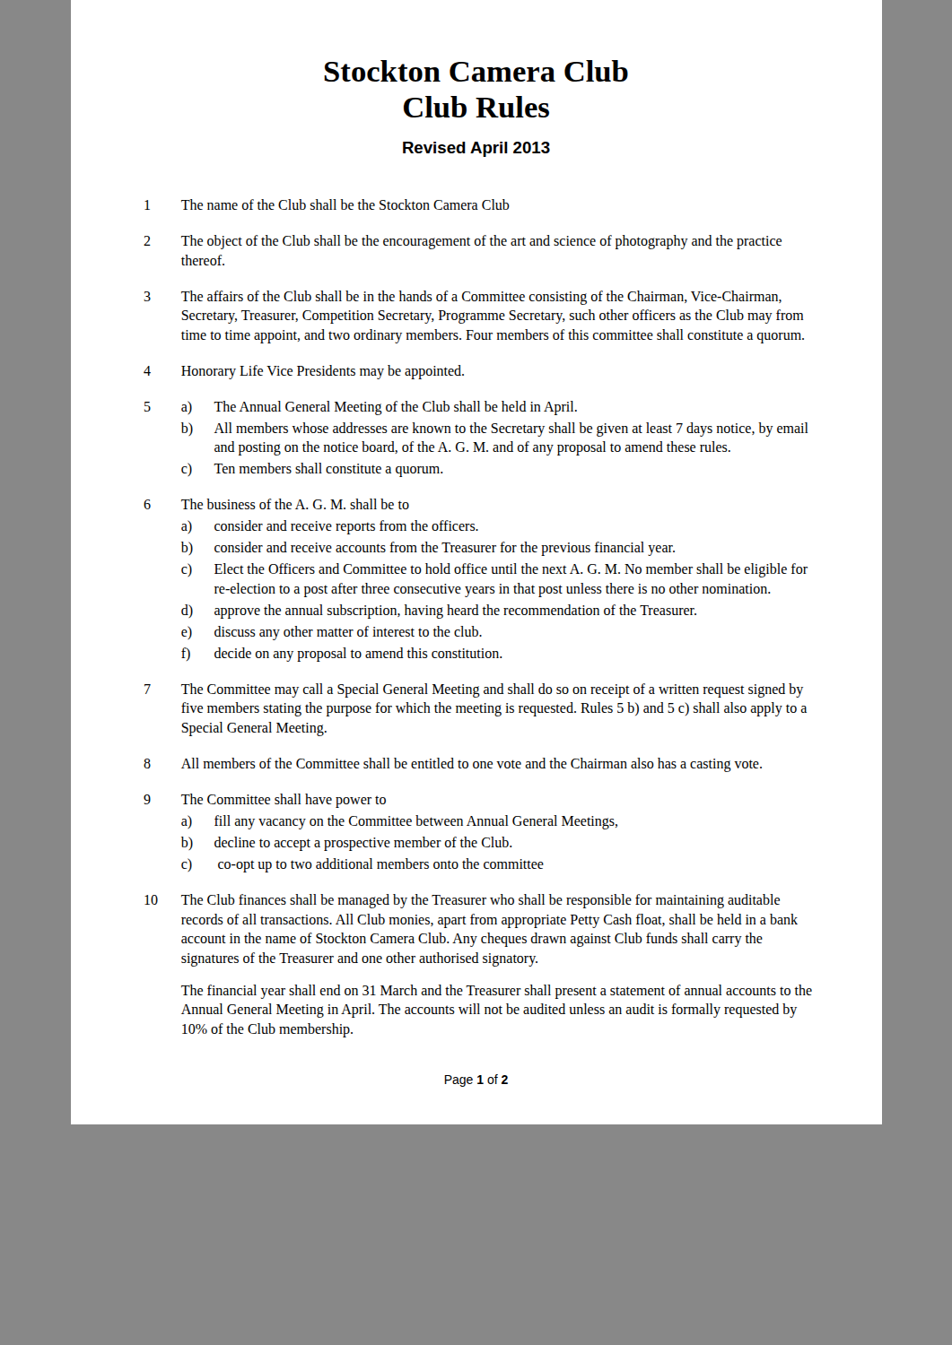Stockton Camera Club
Club Rules
Revised April 2013
1 The name of the Club shall be the Stockton Camera Club
2 The object of the Club shall be the encouragement of the art and science of photography and the practice thereof.
3 The affairs of the Club shall be in the hands of a Committee consisting of the Chairman, Vice-Chairman, Secretary, Treasurer, Competition Secretary, Programme Secretary, such other officers as the Club may from time to time appoint, and two ordinary members. Four members of this committee shall constitute a quorum.
4 Honorary Life Vice Presidents may be appointed.
5
a) The Annual General Meeting of the Club shall be held in April.
b) All members whose addresses are known to the Secretary shall be given at least 7 days notice, by email and posting on the notice board, of the A. G. M. and of any proposal to amend these rules.
c) Ten members shall constitute a quorum.
6 The business of the A. G. M. shall be to
a) consider and receive reports from the officers.
b) consider and receive accounts from the Treasurer for the previous financial year.
c) Elect the Officers and Committee to hold office until the next A. G. M. No member shall be eligible for re-election to a post after three consecutive years in that post unless there is no other nomination.
d) approve the annual subscription, having heard the recommendation of the Treasurer.
e) discuss any other matter of interest to the club.
f) decide on any proposal to amend this constitution.
7 The Committee may call a Special General Meeting and shall do so on receipt of a written request signed by five members stating the purpose for which the meeting is requested. Rules 5 b) and 5 c) shall also apply to a Special General Meeting.
8 All members of the Committee shall be entitled to one vote and the Chairman also has a casting vote.
9 The Committee shall have power to
a) fill any vacancy on the Committee between Annual General Meetings,
b) decline to accept a prospective member of the Club.
c) co-opt up to two additional members onto the committee
10 The Club finances shall be managed by the Treasurer who shall be responsible for maintaining auditable records of all transactions. All Club monies, apart from appropriate Petty Cash float, shall be held in a bank account in the name of Stockton Camera Club. Any cheques drawn against Club funds shall carry the signatures of the Treasurer and one other authorised signatory.
The financial year shall end on 31 March and the Treasurer shall present a statement of annual accounts to the Annual General Meeting in April. The accounts will not be audited unless an audit is formally requested by 10% of the Club membership.
Page 1 of 2